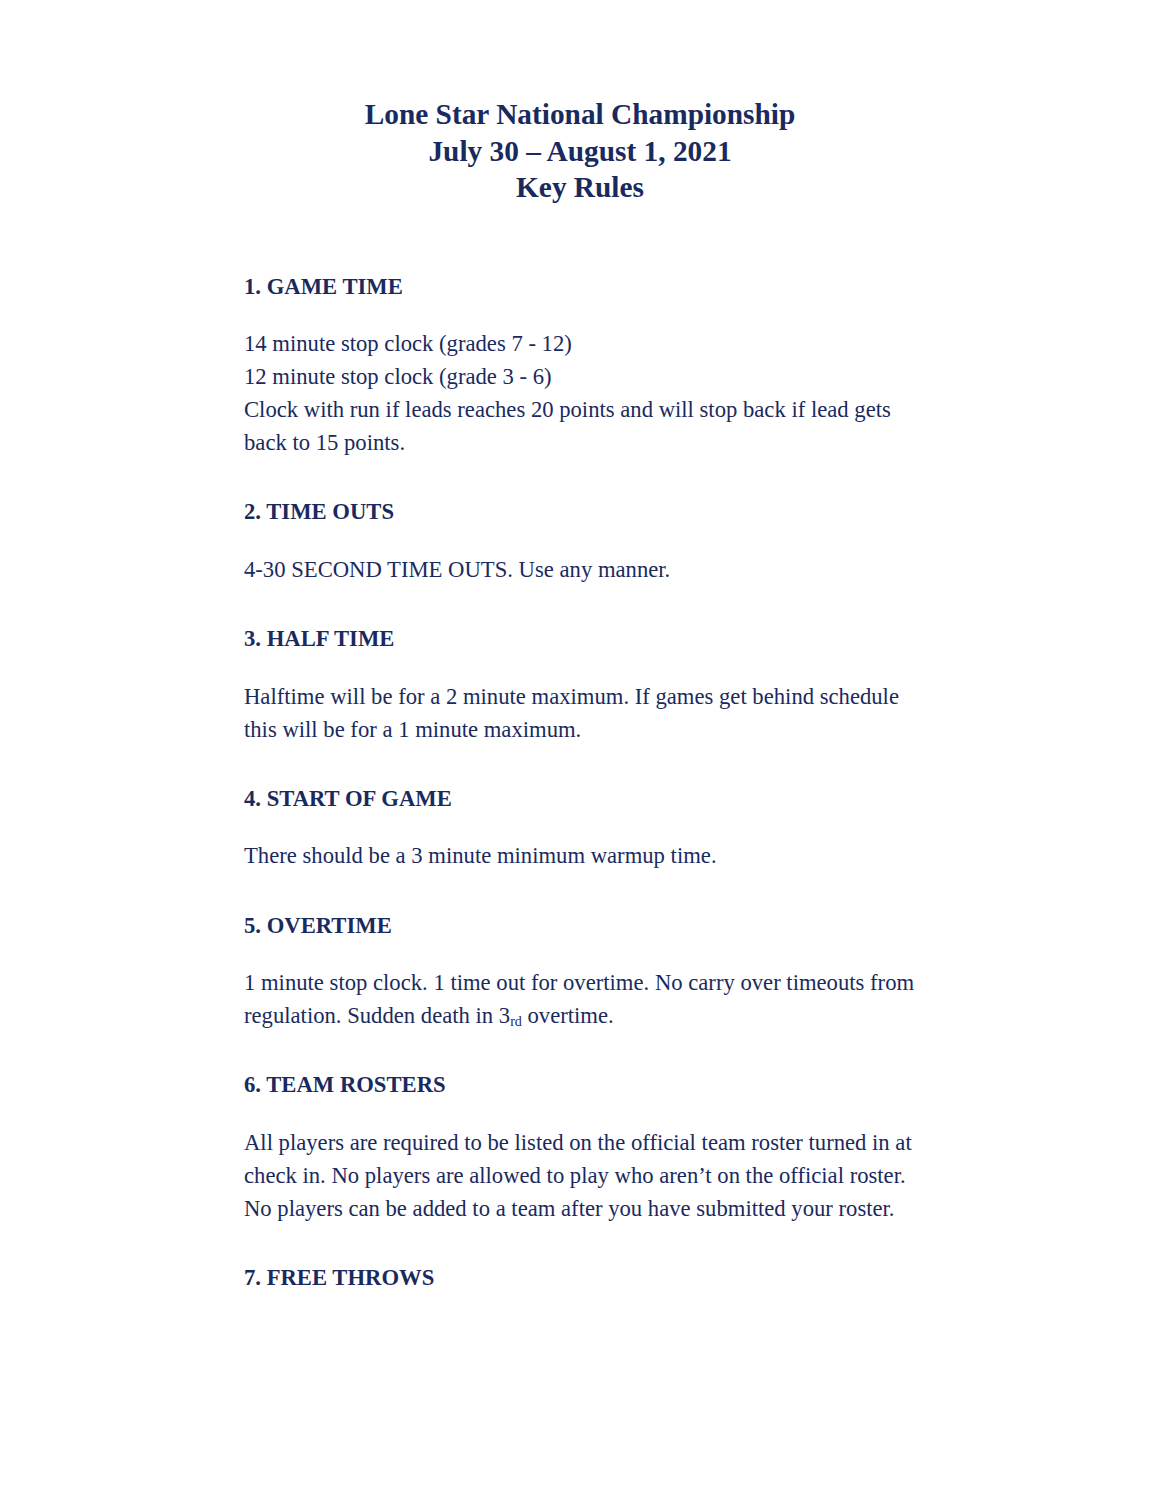Lone Star National Championship
July 30 – August 1, 2021
Key Rules
1. GAME TIME
14 minute stop clock (grades 7 - 12)
12 minute stop clock (grade 3 - 6)
Clock with run if leads reaches 20 points and will stop back if lead gets back to 15 points.
2. TIME OUTS
4-30 SECOND TIME OUTS. Use any manner.
3. HALF TIME
Halftime will be for a 2 minute maximum. If games get behind schedule this will be for a 1 minute maximum.
4. START OF GAME
There should be a 3 minute minimum warmup time.
5. OVERTIME
1 minute stop clock. 1 time out for overtime. No carry over timeouts from regulation. Sudden death in 3rd overtime.
6. TEAM ROSTERS
All players are required to be listed on the official team roster turned in at check in. No players are allowed to play who aren’t on the official roster. No players can be added to a team after you have submitted your roster.
7. FREE THROWS